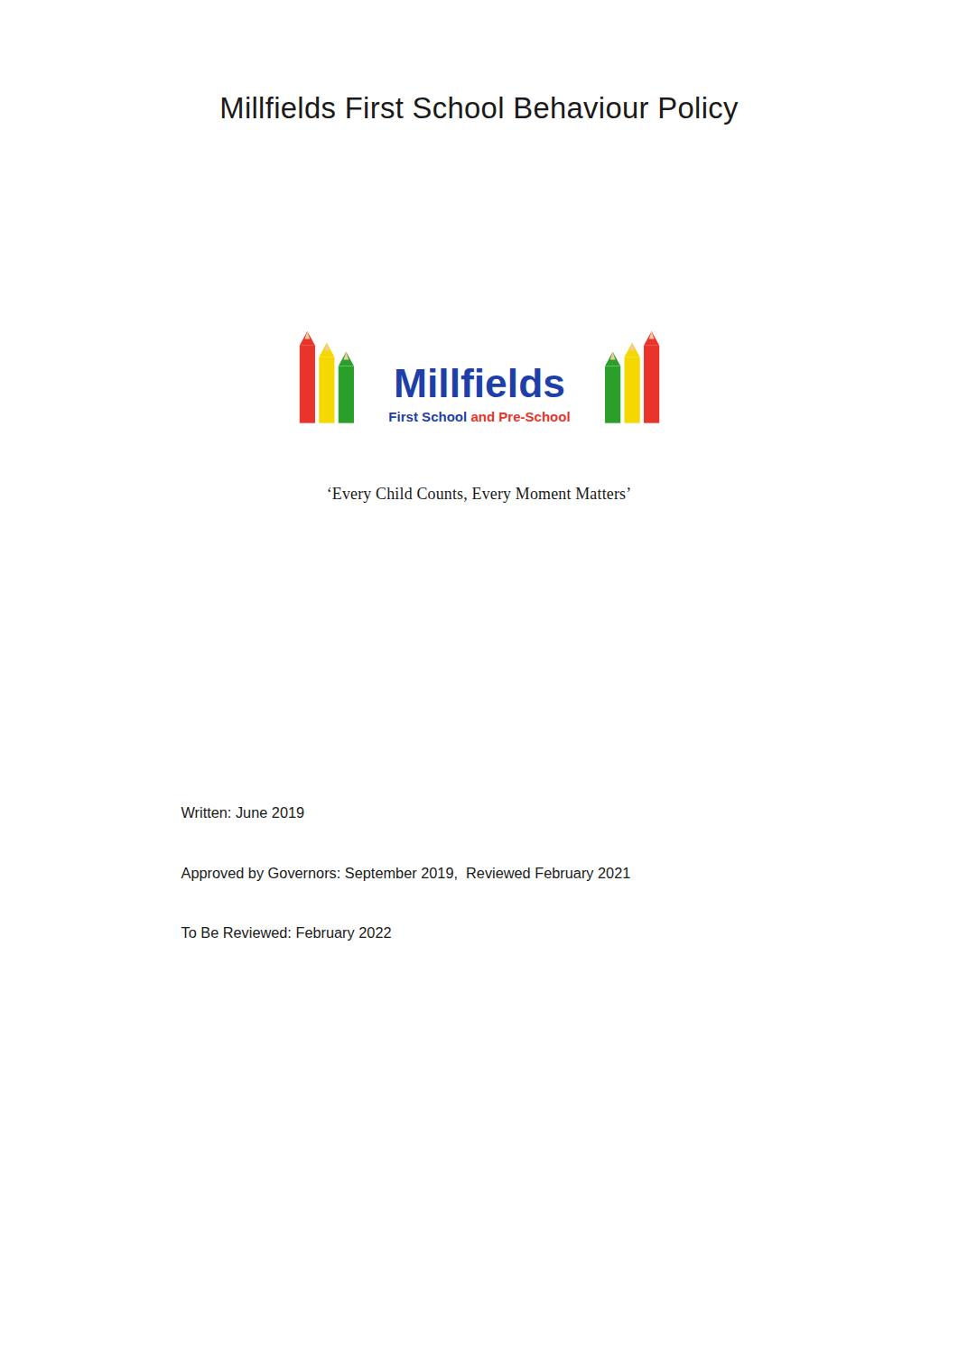Millfields First School Behaviour Policy
Millfields First School and Pre-School
‘Every Child Counts, Every Moment Matters’
Written: June 2019
Approved by Governors: September 2019, Reviewed February 2021
To Be Reviewed: February 2022